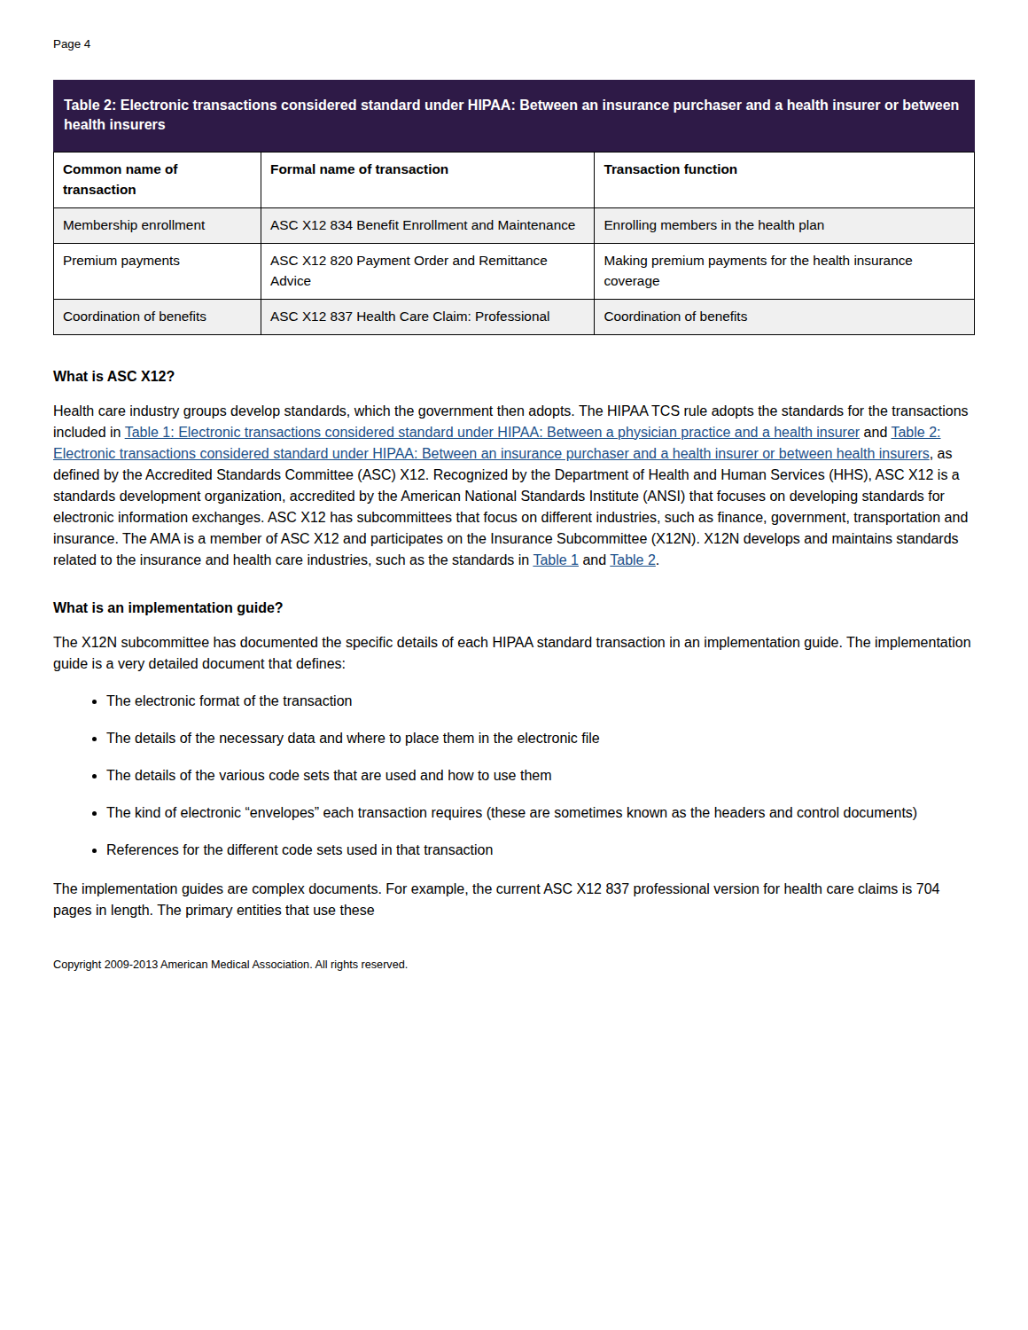Page 4
Table 2: Electronic transactions considered standard under HIPAA: Between an insurance purchaser and a health insurer or between health insurers
| Common name of transaction | Formal name of transaction | Transaction function |
| --- | --- | --- |
| Membership enrollment | ASC X12 834 Benefit Enrollment and Maintenance | Enrolling members in the health plan |
| Premium payments | ASC X12 820 Payment Order and Remittance Advice | Making premium payments for the health insurance coverage |
| Coordination of benefits | ASC X12 837 Health Care Claim: Professional | Coordination of benefits |
What is ASC X12?
Health care industry groups develop standards, which the government then adopts. The HIPAA TCS rule adopts the standards for the transactions included in Table 1: Electronic transactions considered standard under HIPAA: Between a physician practice and a health insurer and Table 2: Electronic transactions considered standard under HIPAA: Between an insurance purchaser and a health insurer or between health insurers, as defined by the Accredited Standards Committee (ASC) X12. Recognized by the Department of Health and Human Services (HHS), ASC X12 is a standards development organization, accredited by the American National Standards Institute (ANSI) that focuses on developing standards for electronic information exchanges. ASC X12 has subcommittees that focus on different industries, such as finance, government, transportation and insurance. The AMA is a member of ASC X12 and participates on the Insurance Subcommittee (X12N). X12N develops and maintains standards related to the insurance and health care industries, such as the standards in Table 1 and Table 2.
What is an implementation guide?
The X12N subcommittee has documented the specific details of each HIPAA standard transaction in an implementation guide. The implementation guide is a very detailed document that defines:
The electronic format of the transaction
The details of the necessary data and where to place them in the electronic file
The details of the various code sets that are used and how to use them
The kind of electronic “envelopes” each transaction requires (these are sometimes known as the headers and control documents)
References for the different code sets used in that transaction
The implementation guides are complex documents. For example, the current ASC X12 837 professional version for health care claims is 704 pages in length. The primary entities that use these
Copyright 2009-2013 American Medical Association. All rights reserved.